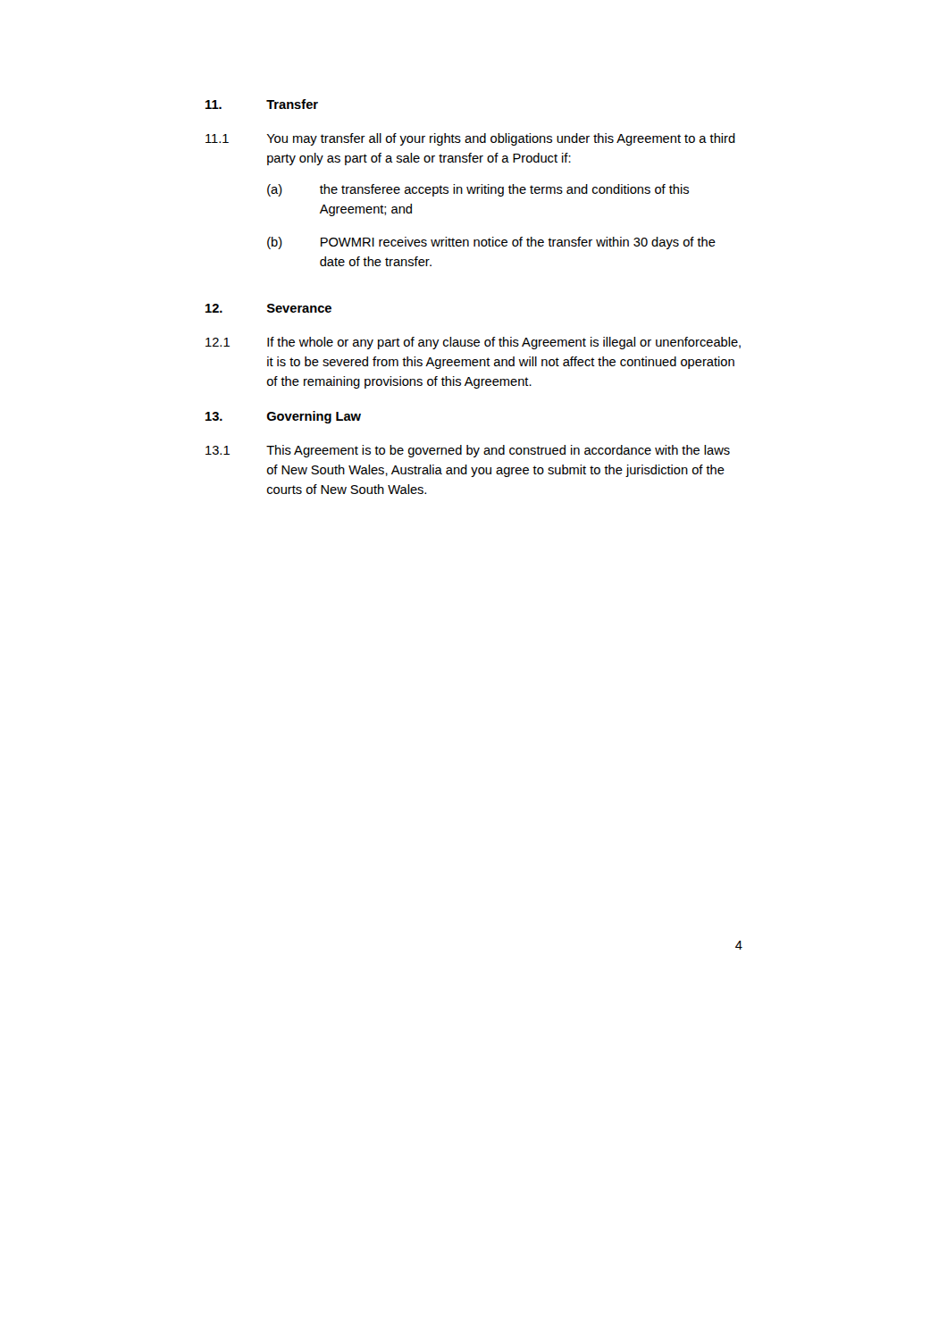11.
Transfer
11.1
You may transfer all of your rights and obligations under this Agreement to a third party only as part of a sale or transfer of a Product if:
(a)
the transferee accepts in writing the terms and conditions of this Agreement; and
(b)
POWMRI receives written notice of the transfer within 30 days of the date of the transfer.
12.
Severance
12.1
If the whole or any part of any clause of this Agreement is illegal or unenforceable, it is to be severed from this Agreement and will not affect the continued operation of the remaining provisions of this Agreement.
13.
Governing Law
13.1
This Agreement is to be governed by and construed in accordance with the laws of New South Wales, Australia and you agree to submit to the jurisdiction of the courts of New South Wales.
4